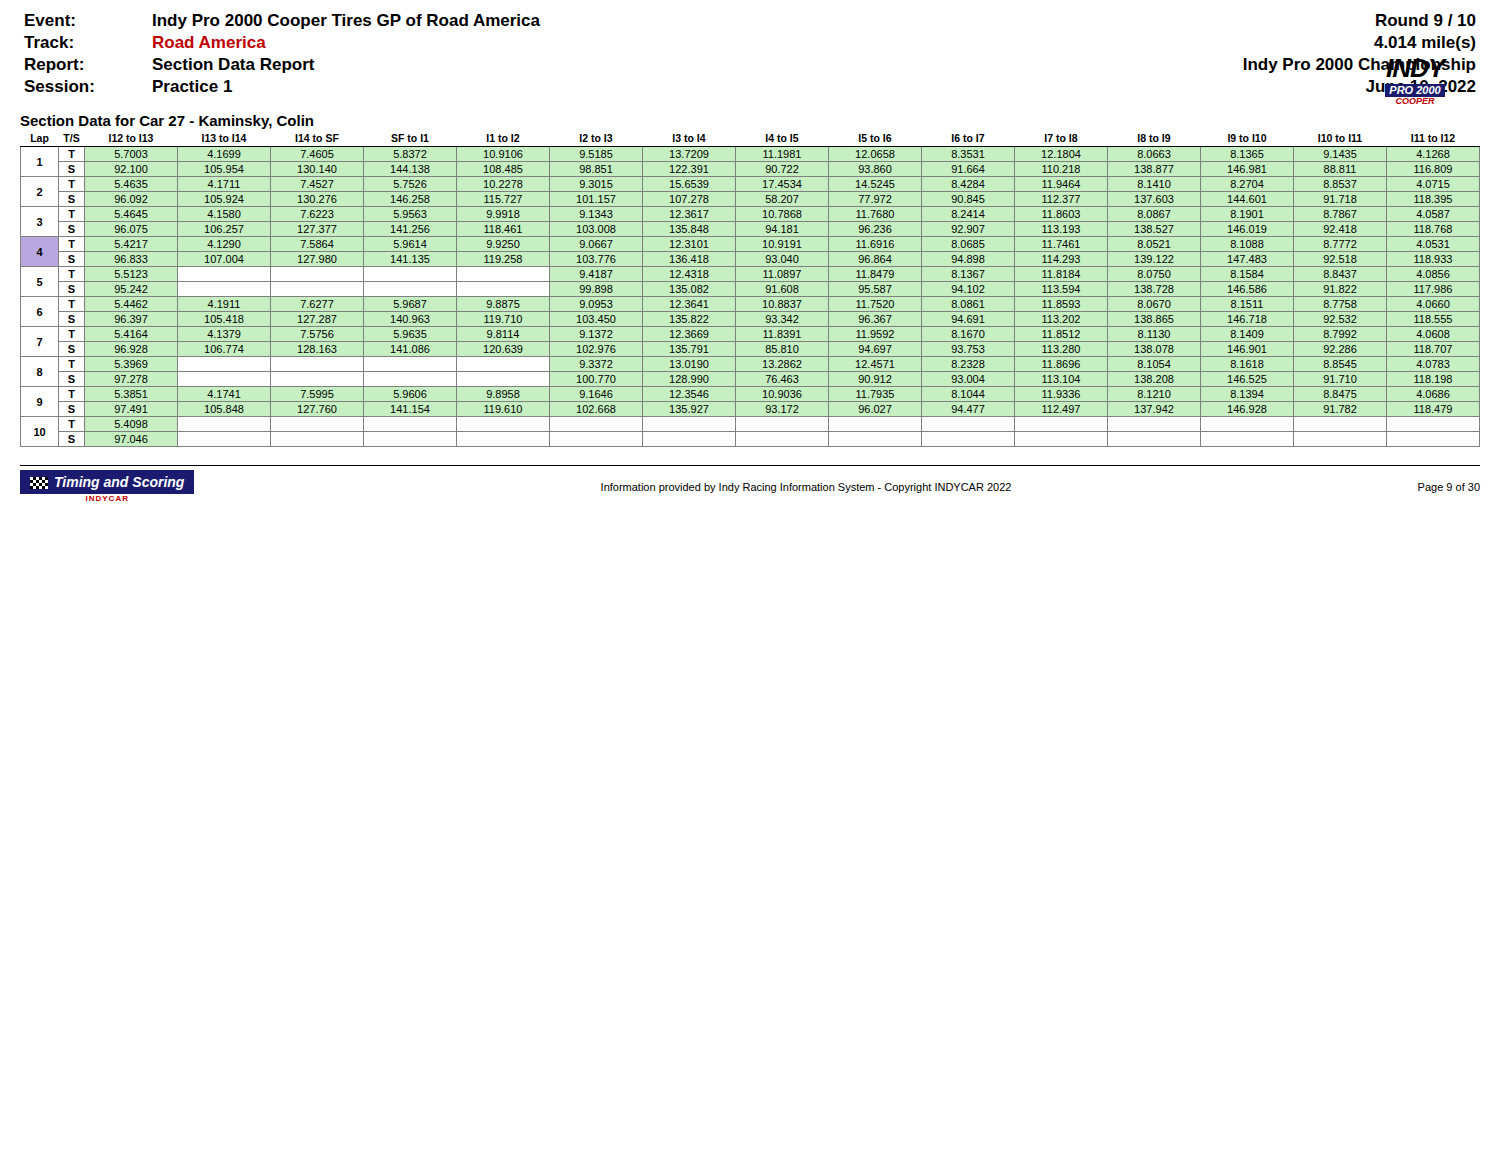| Event: | Indy Pro 2000 Cooper Tires GP of Road America | Round 9 / 10 |
| Track: | Road America | 4.014 mile(s) |
| Report: | Section Data Report | Indy Pro 2000 Championship |
| Session: | Practice 1 | June 10, 2022 |
INDY
PRO 2000
COOPER
Section Data for Car 27 - Kaminsky, Colin
| Lap | T/S | I12 to I13 | I13 to I14 | I14 to SF | SF to I1 | I1 to I2 | I2 to I3 | I3 to I4 | I4 to I5 | I5 to I6 | I6 to I7 | I7 to I8 | I8 to I9 | I9 to I10 | I10 to I11 | I11 to I12 |
| --- | --- | --- | --- | --- | --- | --- | --- | --- | --- | --- | --- | --- | --- | --- | --- | --- |
| 1 | T | 5.7003 | 4.1699 | 7.4605 | 5.8372 | 10.9106 | 9.5185 | 13.7209 | 11.1981 | 12.0658 | 8.3531 | 12.1804 | 8.0663 | 8.1365 | 9.1435 | 4.1268 |
| S | 92.100 | 105.954 | 130.140 | 144.138 | 108.485 | 98.851 | 122.391 | 90.722 | 93.860 | 91.664 | 110.218 | 138.877 | 146.981 | 88.811 | 116.809 |
| 2 | T | 5.4635 | 4.1711 | 7.4527 | 5.7526 | 10.2278 | 9.3015 | 15.6539 | 17.4534 | 14.5245 | 8.4284 | 11.9464 | 8.1410 | 8.2704 | 8.8537 | 4.0715 |
| S | 96.092 | 105.924 | 130.276 | 146.258 | 115.727 | 101.157 | 107.278 | 58.207 | 77.972 | 90.845 | 112.377 | 137.603 | 144.601 | 91.718 | 118.395 |
| 3 | T | 5.4645 | 4.1580 | 7.6223 | 5.9563 | 9.9918 | 9.1343 | 12.3617 | 10.7868 | 11.7680 | 8.2414 | 11.8603 | 8.0867 | 8.1901 | 8.7867 | 4.0587 |
| S | 96.075 | 106.257 | 127.377 | 141.256 | 118.461 | 103.008 | 135.848 | 94.181 | 96.236 | 92.907 | 113.193 | 138.527 | 146.019 | 92.418 | 118.768 |
| 4 | T | 5.4217 | 4.1290 | 7.5864 | 5.9614 | 9.9250 | 9.0667 | 12.3101 | 10.9191 | 11.6916 | 8.0685 | 11.7461 | 8.0521 | 8.1088 | 8.7772 | 4.0531 |
| S | 96.833 | 107.004 | 127.980 | 141.135 | 119.258 | 103.776 | 136.418 | 93.040 | 96.864 | 94.898 | 114.293 | 139.122 | 147.483 | 92.518 | 118.933 |
| 5 | T | 5.5123 | | | | | 9.4187 | 12.4318 | 11.0897 | 11.8479 | 8.1367 | 11.8184 | 8.0750 | 8.1584 | 8.8437 | 4.0856 |
| S | 95.242 | | | | | 99.898 | 135.082 | 91.608 | 95.587 | 94.102 | 113.594 | 138.728 | 146.586 | 91.822 | 117.986 |
| 6 | T | 5.4462 | 4.1911 | 7.6277 | 5.9687 | 9.8875 | 9.0953 | 12.3641 | 10.8837 | 11.7520 | 8.0861 | 11.8593 | 8.0670 | 8.1511 | 8.7758 | 4.0660 |
| S | 96.397 | 105.418 | 127.287 | 140.963 | 119.710 | 103.450 | 135.822 | 93.342 | 96.367 | 94.691 | 113.202 | 138.865 | 146.718 | 92.532 | 118.555 |
| 7 | T | 5.4164 | 4.1379 | 7.5756 | 5.9635 | 9.8114 | 9.1372 | 12.3669 | 11.8391 | 11.9592 | 8.1670 | 11.8512 | 8.1130 | 8.1409 | 8.7992 | 4.0608 |
| S | 96.928 | 106.774 | 128.163 | 141.086 | 120.639 | 102.976 | 135.791 | 85.810 | 94.697 | 93.753 | 113.280 | 138.078 | 146.901 | 92.286 | 118.707 |
| 8 | T | 5.3969 | | | | | 9.3372 | 13.0190 | 13.2862 | 12.4571 | 8.2328 | 11.8696 | 8.1054 | 8.1618 | 8.8545 | 4.0783 |
| S | 97.278 | | | | | 100.770 | 128.990 | 76.463 | 90.912 | 93.004 | 113.104 | 138.208 | 146.525 | 91.710 | 118.198 |
| 9 | T | 5.3851 | 4.1741 | 7.5995 | 5.9606 | 9.8958 | 9.1646 | 12.3546 | 10.9036 | 11.7935 | 8.1044 | 11.9336 | 8.1210 | 8.1394 | 8.8475 | 4.0686 |
| S | 97.491 | 105.848 | 127.760 | 141.154 | 119.610 | 102.668 | 135.927 | 93.172 | 96.027 | 94.477 | 112.497 | 137.942 | 146.928 | 91.782 | 118.479 |
| 10 | T | 5.4098 | | | | | | | | | | | | | | |
| S | 97.046 | | | | | | | | | | | | | | |
Timing and Scoring
INDYCAR
Information provided by Indy Racing Information System - Copyright INDYCAR 2022
Page 9 of 30